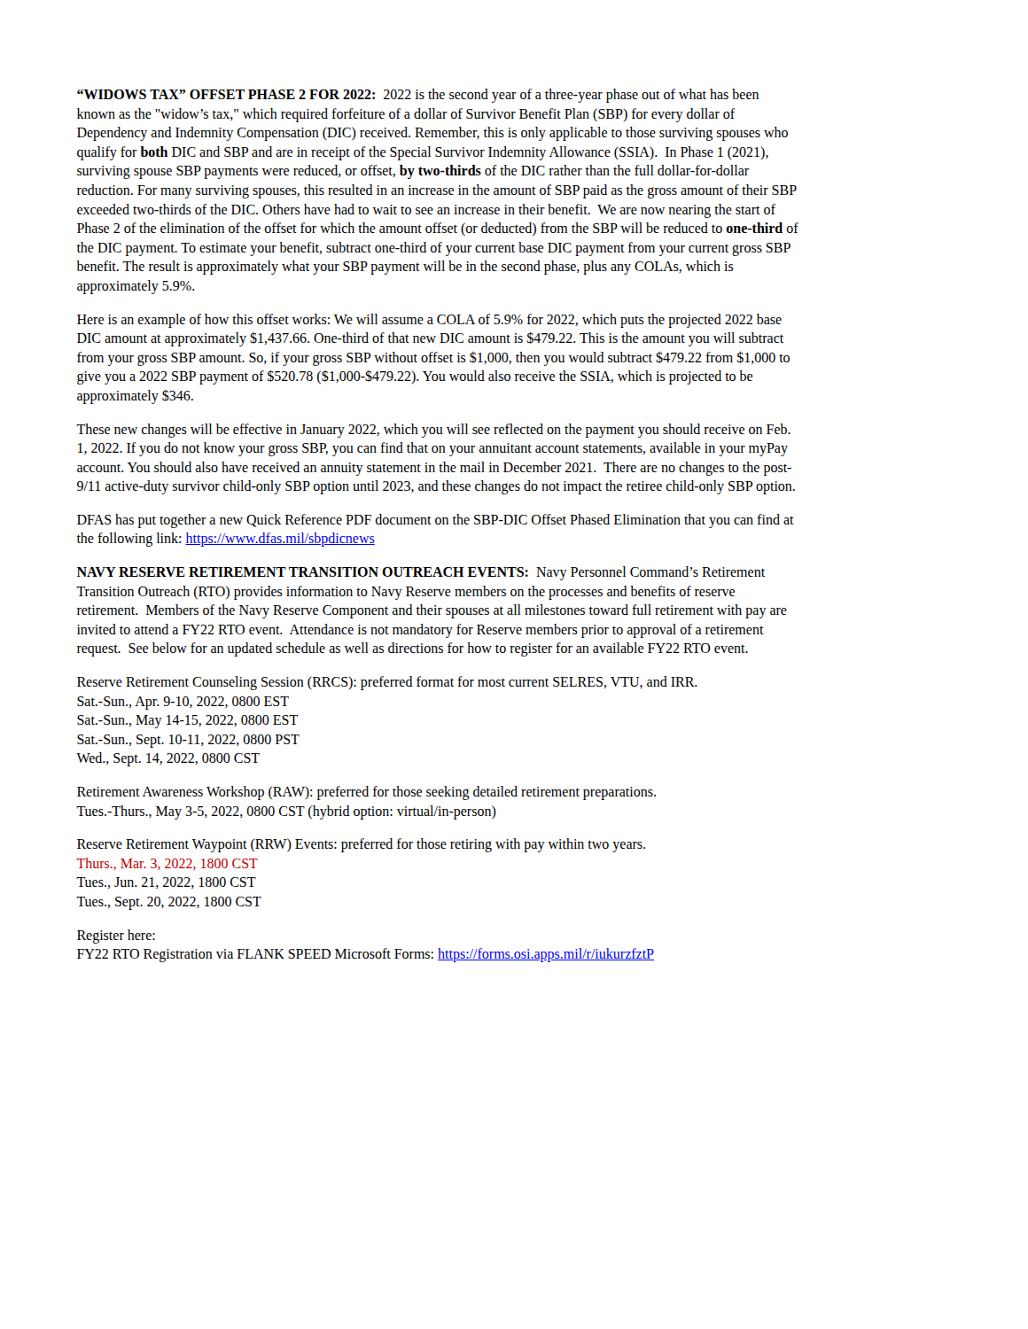“WIDOWS TAX” OFFSET PHASE 2 FOR 2022: 2022 is the second year of a three-year phase out of what has been known as the "widow’s tax," which required forfeiture of a dollar of Survivor Benefit Plan (SBP) for every dollar of Dependency and Indemnity Compensation (DIC) received. Remember, this is only applicable to those surviving spouses who qualify for both DIC and SBP and are in receipt of the Special Survivor Indemnity Allowance (SSIA). In Phase 1 (2021), surviving spouse SBP payments were reduced, or offset, by two-thirds of the DIC rather than the full dollar-for-dollar reduction. For many surviving spouses, this resulted in an increase in the amount of SBP paid as the gross amount of their SBP exceeded two-thirds of the DIC. Others have had to wait to see an increase in their benefit. We are now nearing the start of Phase 2 of the elimination of the offset for which the amount offset (or deducted) from the SBP will be reduced to one-third of the DIC payment. To estimate your benefit, subtract one-third of your current base DIC payment from your current gross SBP benefit. The result is approximately what your SBP payment will be in the second phase, plus any COLAs, which is approximately 5.9%.
Here is an example of how this offset works: We will assume a COLA of 5.9% for 2022, which puts the projected 2022 base DIC amount at approximately $1,437.66. One-third of that new DIC amount is $479.22. This is the amount you will subtract from your gross SBP amount. So, if your gross SBP without offset is $1,000, then you would subtract $479.22 from $1,000 to give you a 2022 SBP payment of $520.78 ($1,000-$479.22). You would also receive the SSIA, which is projected to be approximately $346.
These new changes will be effective in January 2022, which you will see reflected on the payment you should receive on Feb. 1, 2022. If you do not know your gross SBP, you can find that on your annuitant account statements, available in your myPay account. You should also have received an annuity statement in the mail in December 2021. There are no changes to the post-9/11 active-duty survivor child-only SBP option until 2023, and these changes do not impact the retiree child-only SBP option.
DFAS has put together a new Quick Reference PDF document on the SBP-DIC Offset Phased Elimination that you can find at the following link: https://www.dfas.mil/sbpdicnews
NAVY RESERVE RETIREMENT TRANSITION OUTREACH EVENTS: Navy Personnel Command’s Retirement Transition Outreach (RTO) provides information to Navy Reserve members on the processes and benefits of reserve retirement. Members of the Navy Reserve Component and their spouses at all milestones toward full retirement with pay are invited to attend a FY22 RTO event. Attendance is not mandatory for Reserve members prior to approval of a retirement request. See below for an updated schedule as well as directions for how to register for an available FY22 RTO event.
Reserve Retirement Counseling Session (RRCS): preferred format for most current SELRES, VTU, and IRR.
Sat.-Sun., Apr. 9-10, 2022, 0800 EST
Sat.-Sun., May 14-15, 2022, 0800 EST
Sat.-Sun., Sept. 10-11, 2022, 0800 PST
Wed., Sept. 14, 2022, 0800 CST
Retirement Awareness Workshop (RAW): preferred for those seeking detailed retirement preparations.
Tues.-Thurs., May 3-5, 2022, 0800 CST (hybrid option: virtual/in-person)
Reserve Retirement Waypoint (RRW) Events: preferred for those retiring with pay within two years.
Thurs., Mar. 3, 2022, 1800 CST
Tues., Jun. 21, 2022, 1800 CST
Tues., Sept. 20, 2022, 1800 CST
Register here:
FY22 RTO Registration via FLANK SPEED Microsoft Forms: https://forms.osi.apps.mil/r/iukurzfztP